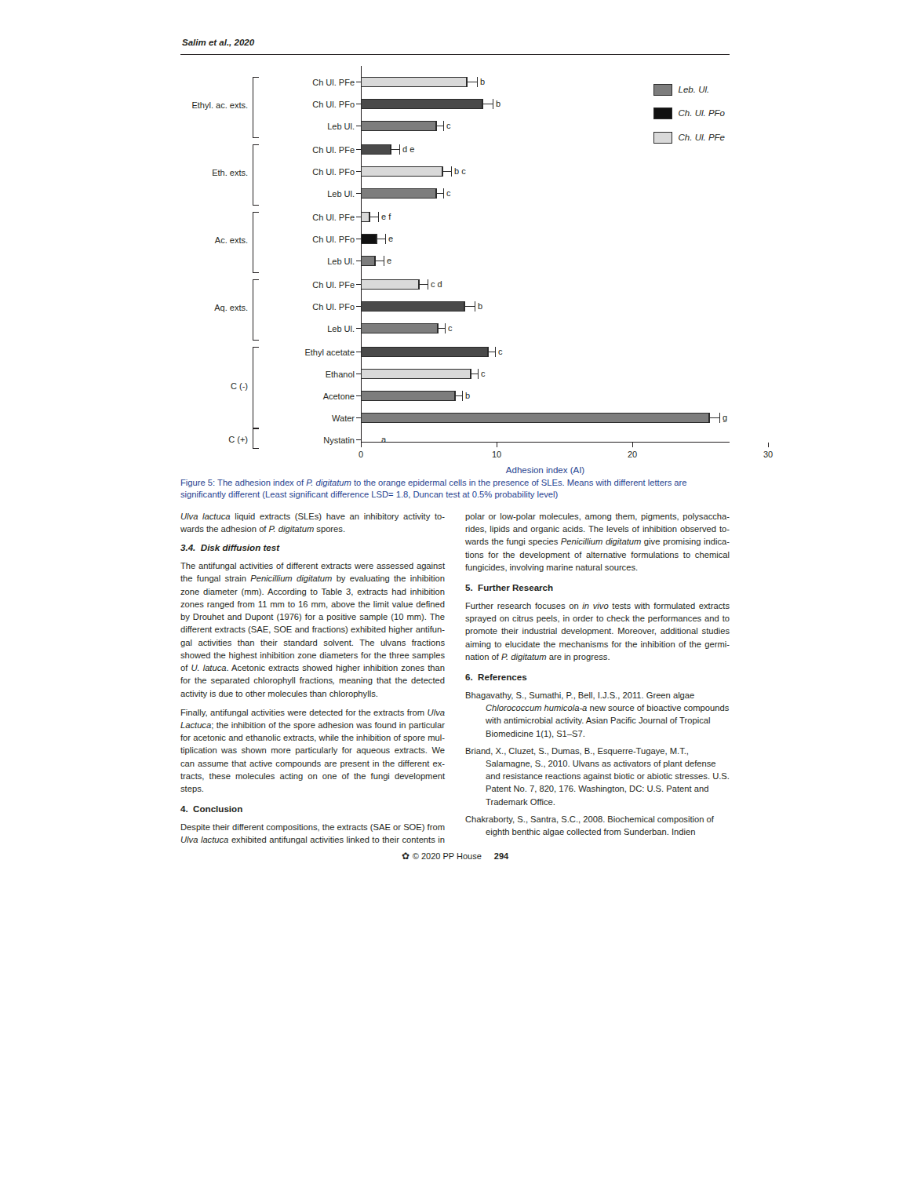Salim et al., 2020
Ethyl. ac. exts.
Eth. exts.
Ac. exts.
Aq. exts.
C (-)
C (+)
Ch Ul. PFe
Ch Ul. PFo
Leb Ul.
Ch Ul. PFe
Ch Ul. PFo
Leb Ul.
Ch Ul. PFe
Ch Ul. PFo
Leb Ul.
Ch Ul. PFe
Ch Ul. PFo
Leb Ul.
Ethyl acetate
Ethanol
Acetone
Water
Nystatin
Leb. Ul.
Ch. Ul. PFo
Ch. Ul. PFe
0
10
20
30
Adhesion index (AI)
b
b
c
d e
b c
c
e f
e
e
c d
b
c
c
c
b
g
a
Figure 5: The adhesion index of P. digitatum to the orange epidermal cells in the presence of SLEs. Means with different letters are significantly different (Least significant difference LSD= 1.8, Duncan test at 0.5% probability level)
Ulva lactuca liquid extracts (SLEs) have an inhibitory activity towards the adhesion of P. digitatum spores.
3.4. Disk diffusion test
The antifungal activities of different extracts were assessed against the fungal strain Penicillium digitatum by evaluating the inhibition zone diameter (mm). According to Table 3, extracts had inhibition zones ranged from 11 mm to 16 mm, above the limit value defined by Drouhet and Dupont (1976) for a positive sample (10 mm). The different extracts (SAE, SOE and fractions) exhibited higher antifungal activities than their standard solvent. The ulvans fractions showed the highest inhibition zone diameters for the three samples of U. latuca. Acetonic extracts showed higher inhibition zones than for the separated chlorophyll fractions, meaning that the detected activity is due to other molecules than chlorophylls.
Finally, antifungal activities were detected for the extracts from Ulva Lactuca; the inhibition of the spore adhesion was found in particular for acetonic and ethanolic extracts, while the inhibition of spore multiplication was shown more particularly for aqueous extracts. We can assume that active compounds are present in the different extracts, these molecules acting on one of the fungi development steps.
4. Conclusion
Despite their different compositions, the extracts (SAE or SOE) from Ulva lactuca exhibited antifungal activities linked to their contents in polar or low-polar molecules, among them, pigments, polysaccharides, lipids and organic acids. The levels of inhibition observed towards the fungi species Penicillium digitatum give promising indications for the development of alternative formulations to chemical fungicides, involving marine natural sources.
5. Further Research
Further research focuses on in vivo tests with formulated extracts sprayed on citrus peels, in order to check the performances and to promote their industrial development. Moreover, additional studies aiming to elucidate the mechanisms for the inhibition of the germination of P. digitatum are in progress.
6. References
Bhagavathy, S., Sumathi, P., Bell, I.J.S., 2011. Green algae Chlorococcum humicola-a new source of bioactive compounds with antimicrobial activity. Asian Pacific Journal of Tropical Biomedicine 1(1), S1–S7.
Briand, X., Cluzet, S., Dumas, B., Esquerre-Tugaye, M.T., Salamagne, S., 2010. Ulvans as activators of plant defense and resistance reactions against biotic or abiotic stresses. U.S. Patent No. 7, 820, 176. Washington, DC: U.S. Patent and Trademark Office.
Chakraborty, S., Santra, S.C., 2008. Biochemical composition of eighth benthic algae collected from Sunderban. Indien
✿© 2020 PP House294